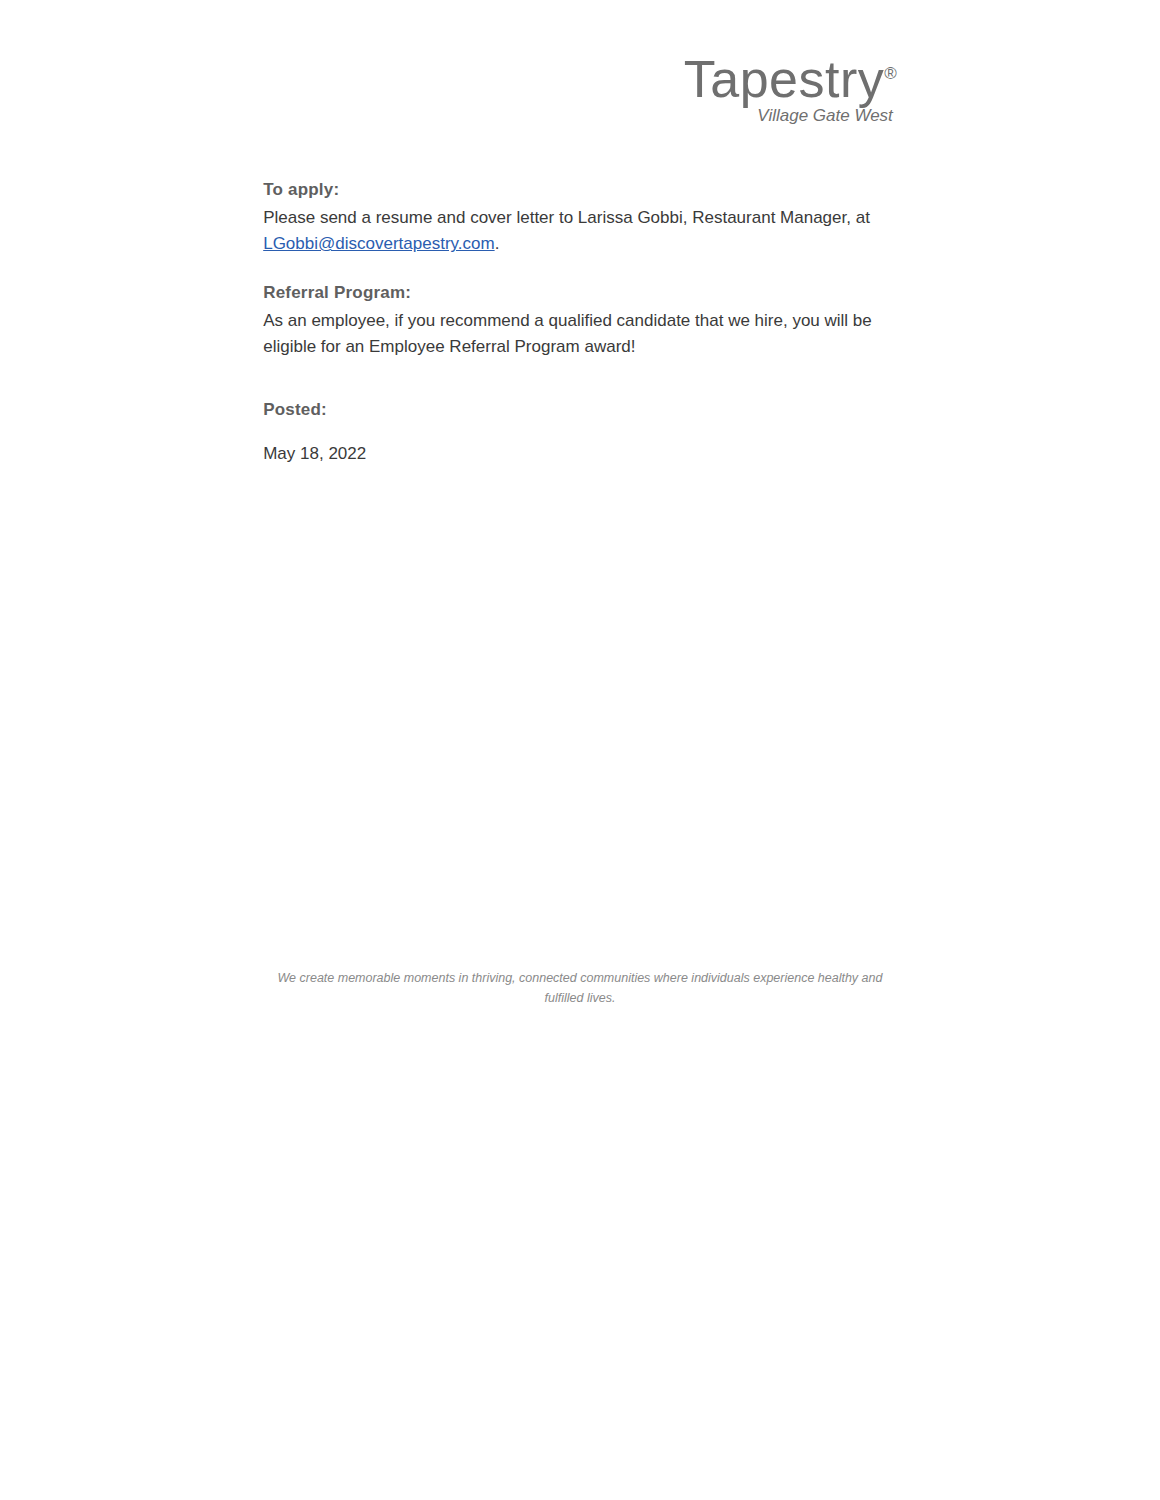Tapestry®
Village Gate West
To apply:
Please send a resume and cover letter to Larissa Gobbi, Restaurant Manager, at LGobbi@discovertapestry.com.
Referral Program:
As an employee, if you recommend a qualified candidate that we hire, you will be eligible for an Employee Referral Program award!
Posted:
May 18, 2022
We create memorable moments in thriving, connected communities where individuals experience healthy and fulfilled lives.